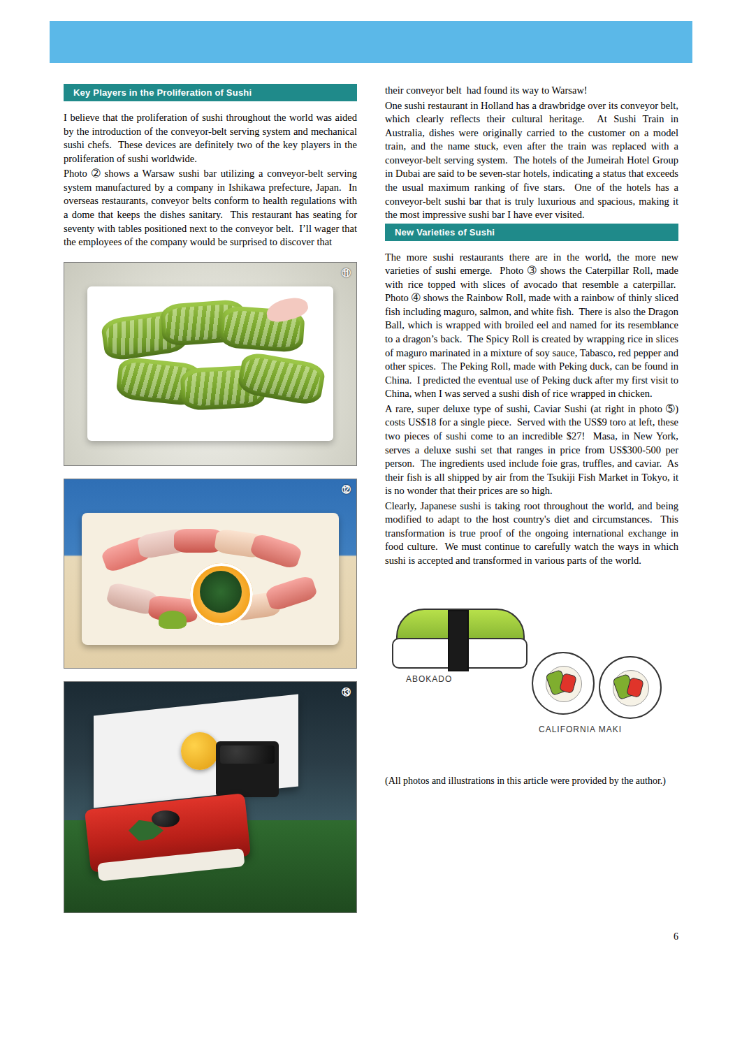Key Players in the Proliferation of Sushi
I believe that the proliferation of sushi throughout the world was aided by the introduction of the conveyor-belt serving system and mechanical sushi chefs. These devices are definitely two of the key players in the proliferation of sushi worldwide.
Photo ➁ shows a Warsaw sushi bar utilizing a conveyor-belt serving system manufactured by a company in Ishikawa prefecture, Japan. In overseas restaurants, conveyor belts conform to health regulations with a dome that keeps the dishes sanitary. This restaurant has seating for seventy with tables positioned next to the conveyor belt. I’ll wager that the employees of the company would be surprised to discover that
⑪
⑫
⑬
their conveyor belt had found its way to Warsaw!
One sushi restaurant in Holland has a drawbridge over its conveyor belt, which clearly reflects their cultural heritage. At Sushi Train in Australia, dishes were originally carried to the customer on a model train, and the name stuck, even after the train was replaced with a conveyor-belt serving system. The hotels of the Jumeirah Hotel Group in Dubai are said to be seven-star hotels, indicating a status that exceeds the usual maximum ranking of five stars. One of the hotels has a conveyor-belt sushi bar that is truly luxurious and spacious, making it the most impressive sushi bar I have ever visited.
New Varieties of Sushi
The more sushi restaurants there are in the world, the more new varieties of sushi emerge. Photo ➂ shows the Caterpillar Roll, made with rice topped with slices of avocado that resemble a caterpillar. Photo ➃ shows the Rainbow Roll, made with a rainbow of thinly sliced fish including maguro, salmon, and white fish. There is also the Dragon Ball, which is wrapped with broiled eel and named for its resemblance to a dragon’s back. The Spicy Roll is created by wrapping rice in slices of maguro marinated in a mixture of soy sauce, Tabasco, red pepper and other spices. The Peking Roll, made with Peking duck, can be found in China. I predicted the eventual use of Peking duck after my first visit to China, when I was served a sushi dish of rice wrapped in chicken.
A rare, super deluxe type of sushi, Caviar Sushi (at right in photo ➄) costs US$18 for a single piece. Served with the US$9 toro at left, these two pieces of sushi come to an incredible $27! Masa, in New York, serves a deluxe sushi set that ranges in price from US$300-500 per person. The ingredients used include foie gras, truffles, and caviar. As their fish is all shipped by air from the Tsukiji Fish Market in Tokyo, it is no wonder that their prices are so high.
Clearly, Japanese sushi is taking root throughout the world, and being modified to adapt to the host country's diet and circumstances. This transformation is true proof of the ongoing international exchange in food culture. We must continue to carefully watch the ways in which sushi is accepted and transformed in various parts of the world.
ABOKADO
CALIFORNIA MAKI
(All photos and illustrations in this article were provided by the author.)
6